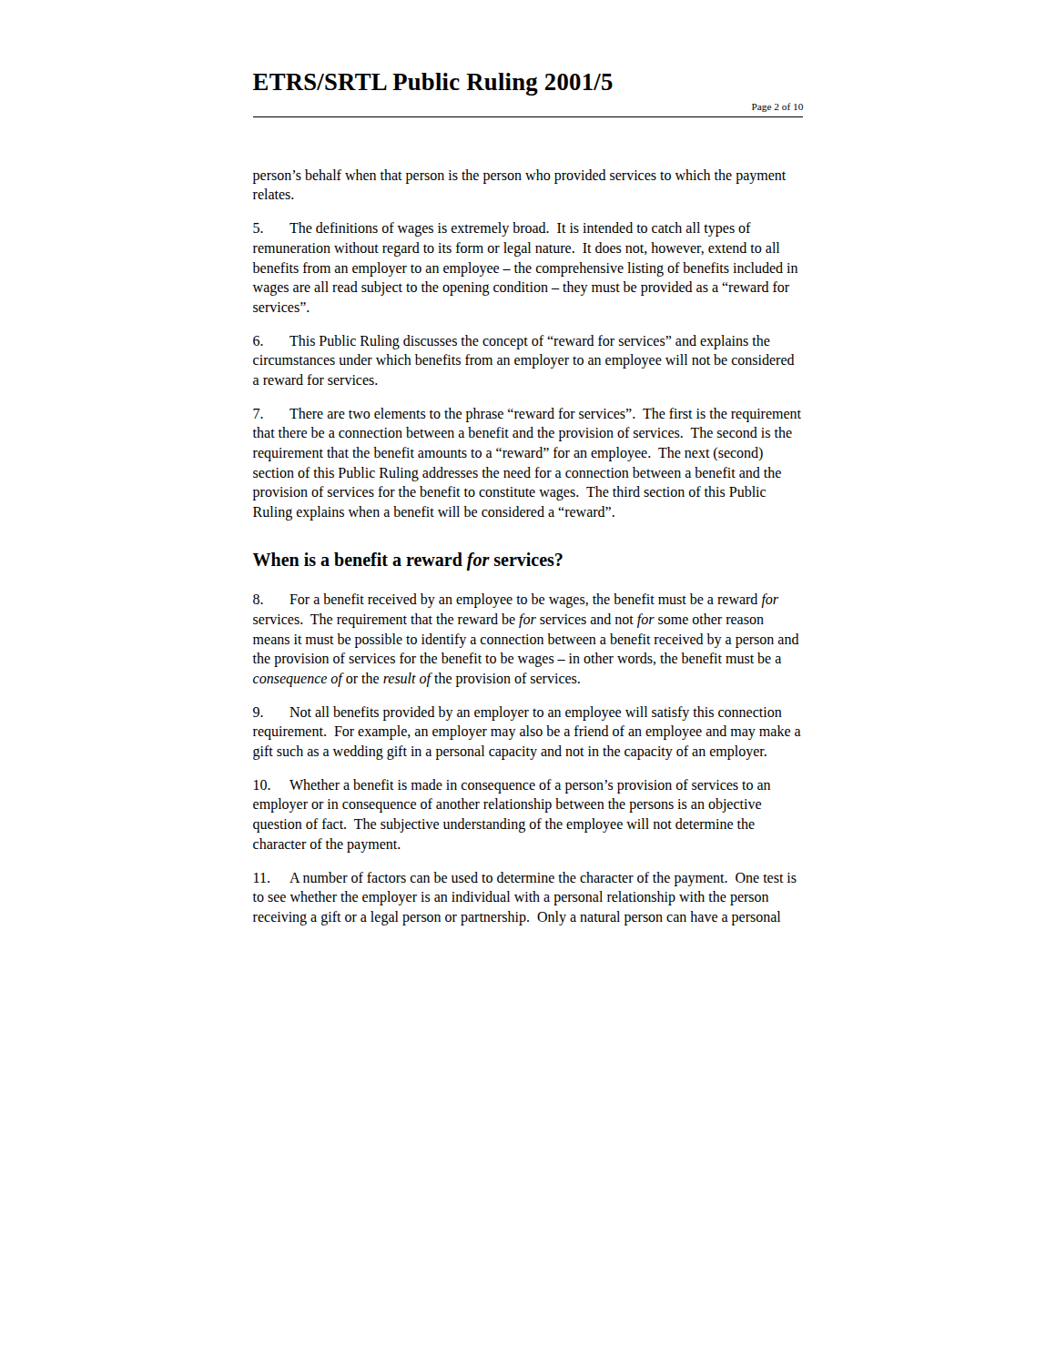ETRS/SRTL Public Ruling 2001/5
Page 2 of 10
person’s behalf when that person is the person who provided services to which the payment relates.
5. The definitions of wages is extremely broad. It is intended to catch all types of remuneration without regard to its form or legal nature. It does not, however, extend to all benefits from an employer to an employee – the comprehensive listing of benefits included in wages are all read subject to the opening condition – they must be provided as a “reward for services”.
6. This Public Ruling discusses the concept of “reward for services” and explains the circumstances under which benefits from an employer to an employee will not be considered a reward for services.
7. There are two elements to the phrase “reward for services”. The first is the requirement that there be a connection between a benefit and the provision of services. The second is the requirement that the benefit amounts to a “reward” for an employee. The next (second) section of this Public Ruling addresses the need for a connection between a benefit and the provision of services for the benefit to constitute wages. The third section of this Public Ruling explains when a benefit will be considered a “reward”.
When is a benefit a reward for services?
8. For a benefit received by an employee to be wages, the benefit must be a reward for services. The requirement that the reward be for services and not for some other reason means it must be possible to identify a connection between a benefit received by a person and the provision of services for the benefit to be wages – in other words, the benefit must be a consequence of or the result of the provision of services.
9. Not all benefits provided by an employer to an employee will satisfy this connection requirement. For example, an employer may also be a friend of an employee and may make a gift such as a wedding gift in a personal capacity and not in the capacity of an employer.
10. Whether a benefit is made in consequence of a person’s provision of services to an employer or in consequence of another relationship between the persons is an objective question of fact. The subjective understanding of the employee will not determine the character of the payment.
11. A number of factors can be used to determine the character of the payment. One test is to see whether the employer is an individual with a personal relationship with the person receiving a gift or a legal person or partnership. Only a natural person can have a personal